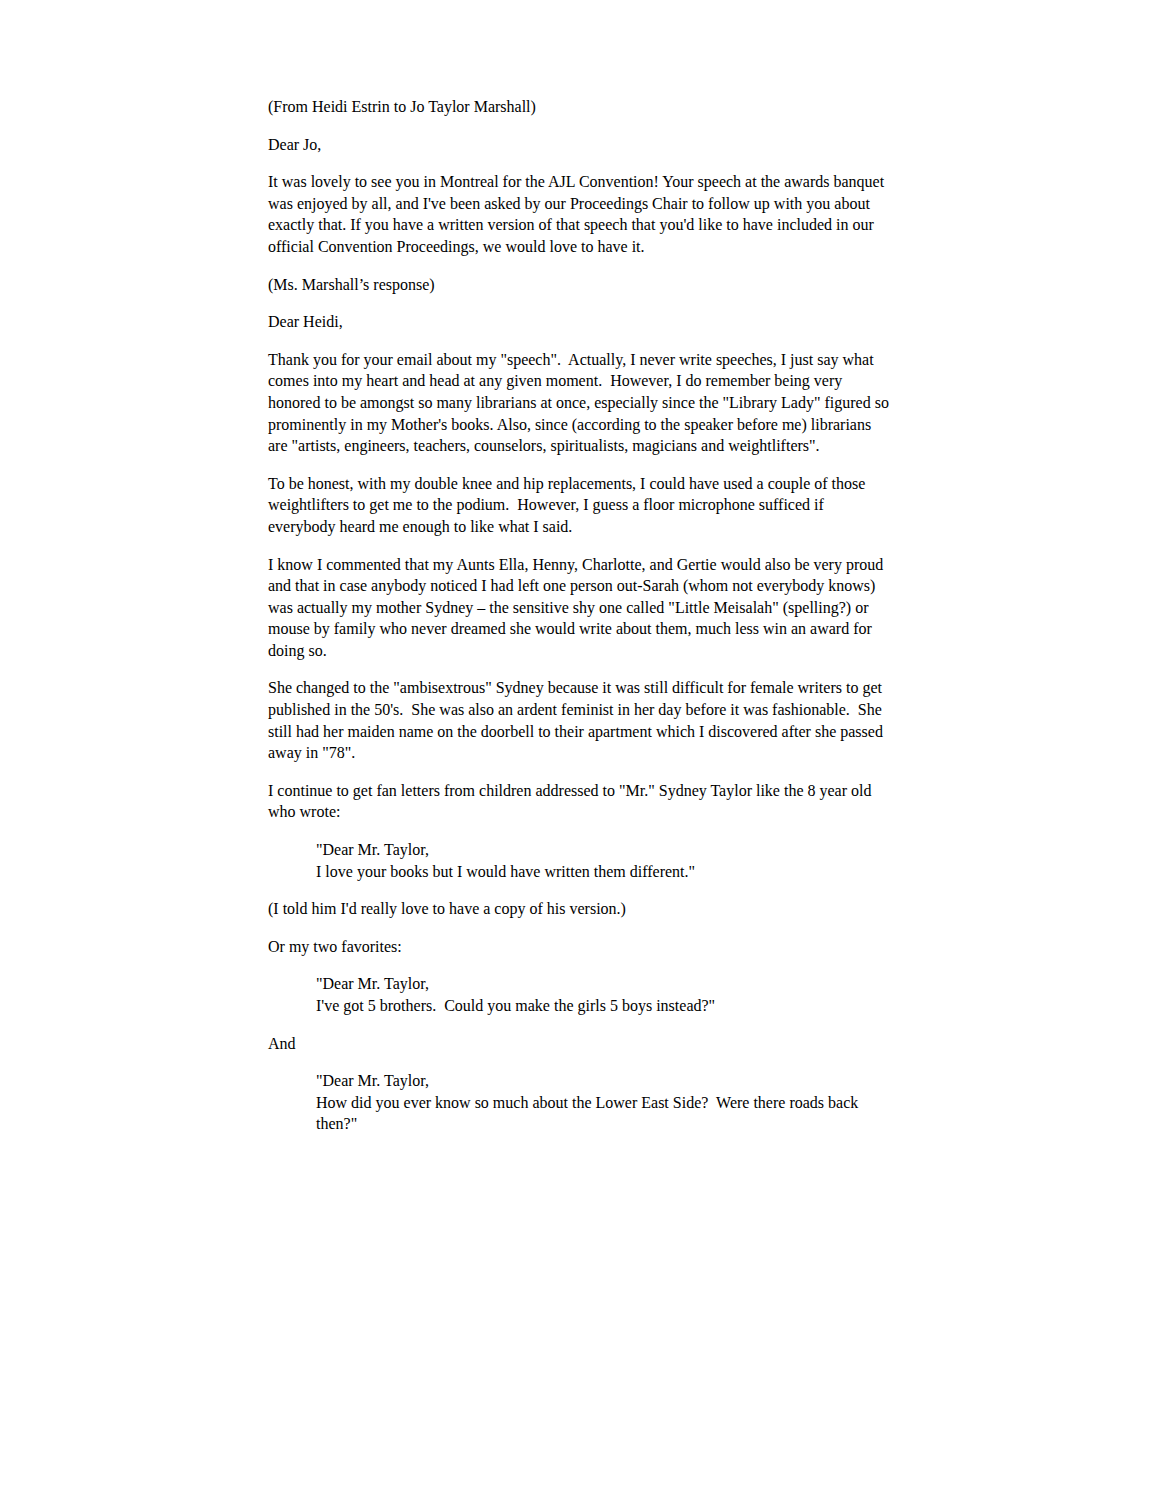(From Heidi Estrin to Jo Taylor Marshall)
Dear Jo,
It was lovely to see you in Montreal for the AJL Convention! Your speech at the awards banquet was enjoyed by all, and I've been asked by our Proceedings Chair to follow up with you about exactly that. If you have a written version of that speech that you'd like to have included in our official Convention Proceedings, we would love to have it.
(Ms. Marshall’s response)
Dear Heidi,
Thank you for your email about my "speech". Actually, I never write speeches, I just say what comes into my heart and head at any given moment. However, I do remember being very honored to be amongst so many librarians at once, especially since the "Library Lady" figured so prominently in my Mother's books. Also, since (according to the speaker before me) librarians are "artists, engineers, teachers, counselors, spiritualists, magicians and weightlifters".
To be honest, with my double knee and hip replacements, I could have used a couple of those weightlifters to get me to the podium. However, I guess a floor microphone sufficed if everybody heard me enough to like what I said.
I know I commented that my Aunts Ella, Henny, Charlotte, and Gertie would also be very proud and that in case anybody noticed I had left one person out-Sarah (whom not everybody knows) was actually my mother Sydney – the sensitive shy one called "Little Meisalah" (spelling?) or mouse by family who never dreamed she would write about them, much less win an award for doing so.
She changed to the "ambisextrous" Sydney because it was still difficult for female writers to get published in the 50's. She was also an ardent feminist in her day before it was fashionable. She still had her maiden name on the doorbell to their apartment which I discovered after she passed away in "78".
I continue to get fan letters from children addressed to "Mr." Sydney Taylor like the 8 year old who wrote:
"Dear Mr. Taylor,
I love your books but I would have written them different."
(I told him I'd really love to have a copy of his version.)
Or my two favorites:
"Dear Mr. Taylor,
I've got 5 brothers. Could you make the girls 5 boys instead?"
And
"Dear Mr. Taylor,
How did you ever know so much about the Lower East Side? Were there roads back then?"